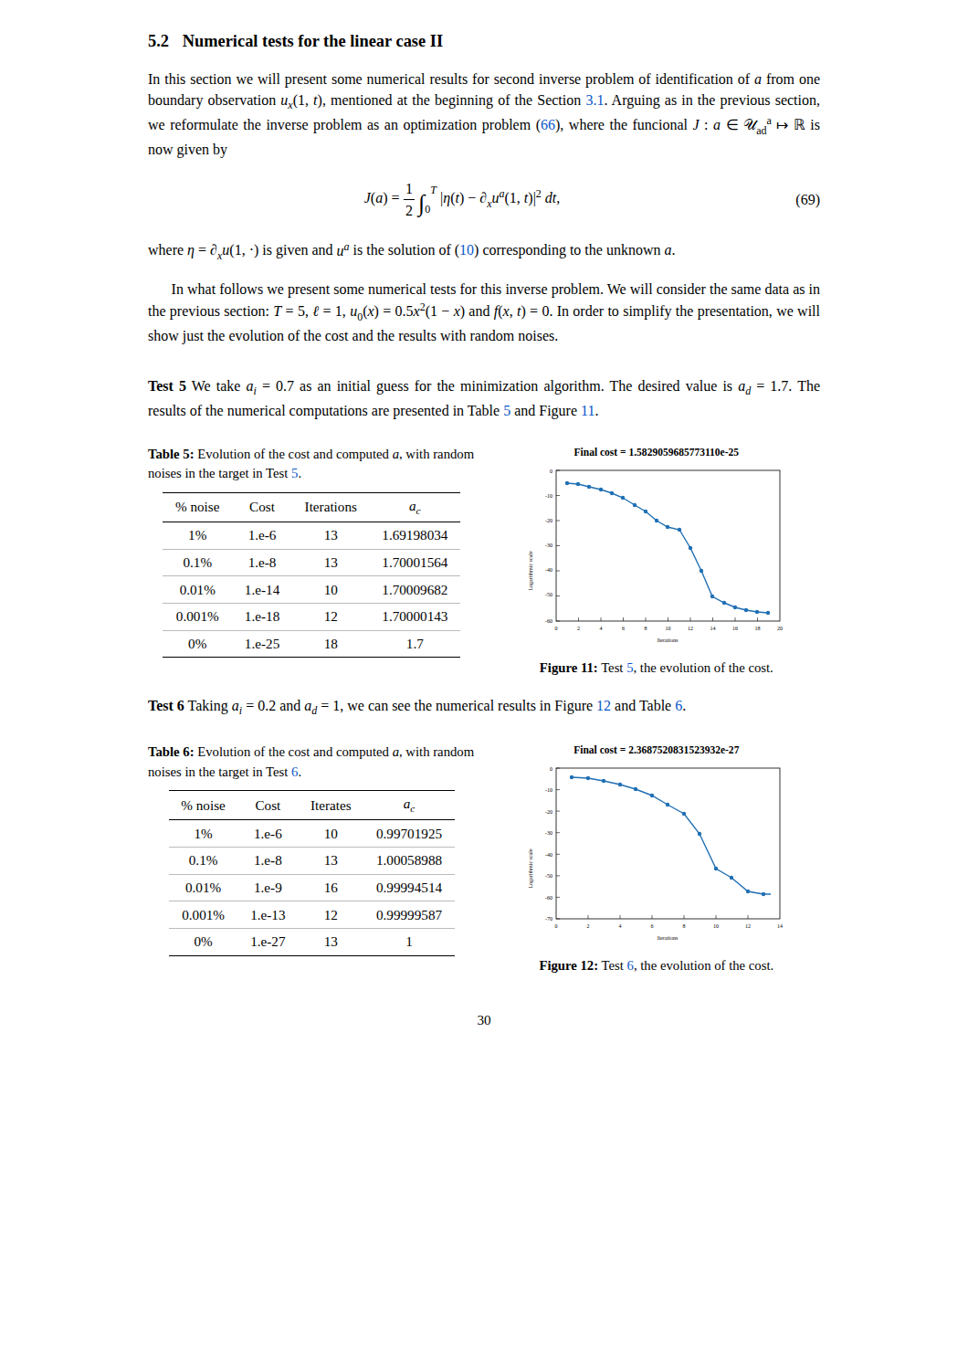5.2 Numerical tests for the linear case II
In this section we will present some numerical results for second inverse problem of identification of a from one boundary observation ux(1, t), mentioned at the beginning of the Section 3.1. Arguing as in the previous section, we reformulate the inverse problem as an optimization problem (66), where the funcional J : a ∈ 𝒰ada ↦ ℝ is now given by
J(a) = 12 ∫0T |η(t) − ∂xua(1, t)|2 dt,
(69)
where η = ∂xu(1, ·) is given and ua is the solution of (10) corresponding to the unknown a.
In what follows we present some numerical tests for this inverse problem. We will consider the same data as in the previous section: T = 5, ℓ = 1, u0(x) = 0.5x2(1 − x) and f(x, t) = 0. In order to simplify the presentation, we will show just the evolution of the cost and the results with random noises.
Test 5 We take ai = 0.7 as an initial guess for the minimization algorithm. The desired value is ad = 1.7. The results of the numerical computations are presented in Table 5 and Figure 11.
Table 5: Evolution of the cost and computed a, with random noises in the target in Test 5.
| % noise | Cost | Iterations | a c |
| --- | --- | --- | --- |
| 1% | 1.e-6 | 13 | 1.69198034 |
| 0.1% | 1.e-8 | 13 | 1.70001564 |
| 0.01% | 1.e-14 | 10 | 1.70009682 |
| 0.001% | 1.e-18 | 12 | 1.70000143 |
| 0% | 1.e-25 | 18 | 1.7 |
Final cost = 1.5829059685773110e-25
0 -10 -20 -30 -40 -50 -60 0 2 4 6 8 10 12 14 16 18 20 Logarithmic scale Iterations
Figure 11: Test 5, the evolution of the cost.
Test 6 Taking ai = 0.2 and ad = 1, we can see the numerical results in Figure 12 and Table 6.
Table 6: Evolution of the cost and computed a, with random noises in the target in Test 6.
| % noise | Cost | Iterates | a c |
| --- | --- | --- | --- |
| 1% | 1.e-6 | 10 | 0.99701925 |
| 0.1% | 1.e-8 | 13 | 1.00058988 |
| 0.01% | 1.e-9 | 16 | 0.99994514 |
| 0.001% | 1.e-13 | 12 | 0.99999587 |
| 0% | 1.e-27 | 13 | 1 |
Final cost = 2.3687520831523932e-27
0 -10 -20 -30 -40 -50 -60 -70 0 2 4 6 8 10 12 14 Logarithmic scale Iterations
Figure 12: Test 6, the evolution of the cost.
30